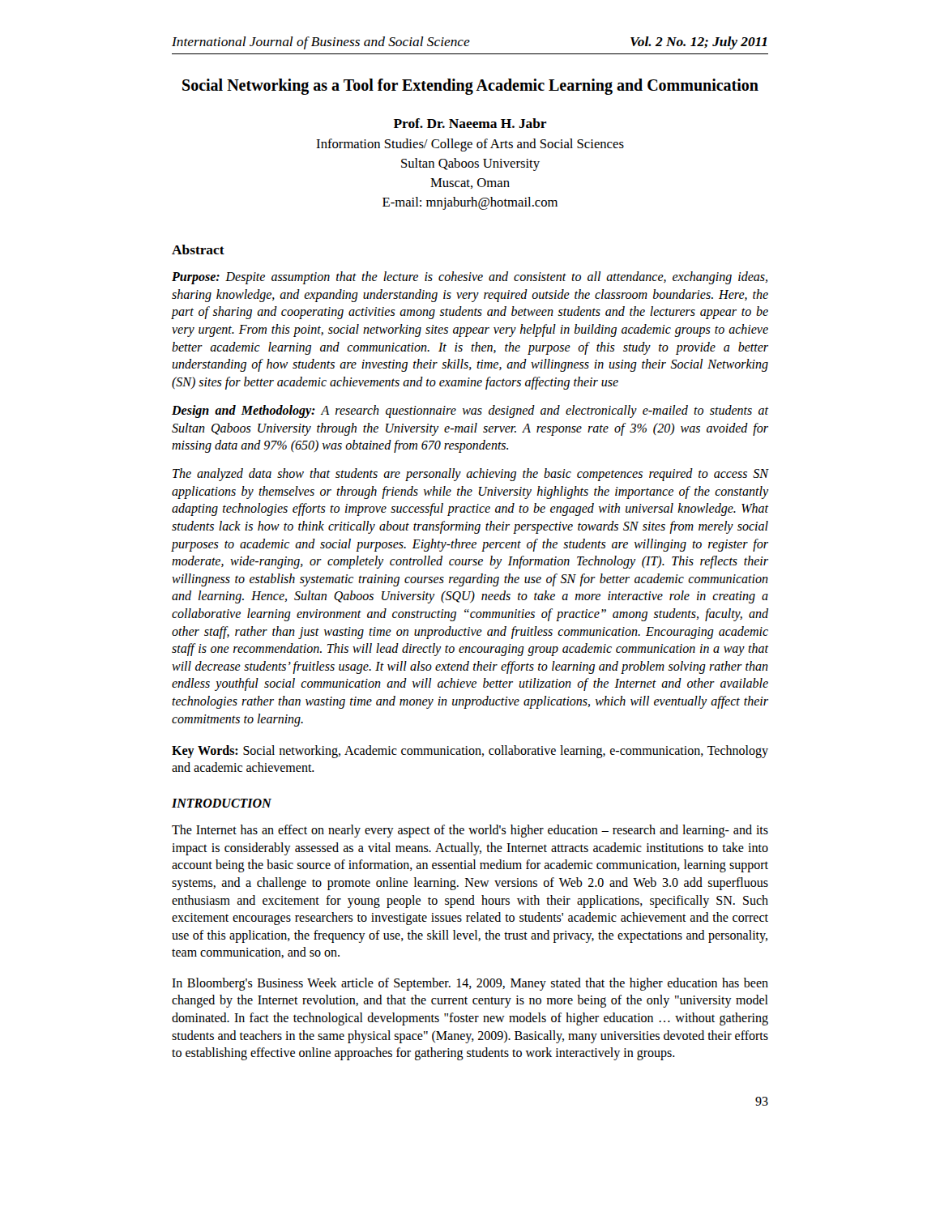International Journal of Business and Social Science Vol. 2 No. 12; July 2011
Social Networking as a Tool for Extending Academic Learning and Communication
Prof. Dr. Naeema H. Jabr
Information Studies/ College of Arts and Social Sciences
Sultan Qaboos University
Muscat, Oman
E-mail: mnjaburh@hotmail.com
Abstract
Purpose: Despite assumption that the lecture is cohesive and consistent to all attendance, exchanging ideas, sharing knowledge, and expanding understanding is very required outside the classroom boundaries. Here, the part of sharing and cooperating activities among students and between students and the lecturers appear to be very urgent. From this point, social networking sites appear very helpful in building academic groups to achieve better academic learning and communication. It is then, the purpose of this study to provide a better understanding of how students are investing their skills, time, and willingness in using their Social Networking (SN) sites for better academic achievements and to examine factors affecting their use
Design and Methodology: A research questionnaire was designed and electronically e-mailed to students at Sultan Qaboos University through the University e-mail server. A response rate of 3% (20) was avoided for missing data and 97% (650) was obtained from 670 respondents.
The analyzed data show that students are personally achieving the basic competences required to access SN applications by themselves or through friends while the University highlights the importance of the constantly adapting technologies efforts to improve successful practice and to be engaged with universal knowledge. What students lack is how to think critically about transforming their perspective towards SN sites from merely social purposes to academic and social purposes. Eighty-three percent of the students are willinging to register for moderate, wide-ranging, or completely controlled course by Information Technology (IT). This reflects their willingness to establish systematic training courses regarding the use of SN for better academic communication and learning. Hence, Sultan Qaboos University (SQU) needs to take a more interactive role in creating a collaborative learning environment and constructing “communities of practice” among students, faculty, and other staff, rather than just wasting time on unproductive and fruitless communication. Encouraging academic staff is one recommendation. This will lead directly to encouraging group academic communication in a way that will decrease students’ fruitless usage. It will also extend their efforts to learning and problem solving rather than endless youthful social communication and will achieve better utilization of the Internet and other available technologies rather than wasting time and money in unproductive applications, which will eventually affect their commitments to learning.
Key Words: Social networking, Academic communication, collaborative learning, e-communication, Technology and academic achievement.
INTRODUCTION
The Internet has an effect on nearly every aspect of the world's higher education – research and learning- and its impact is considerably assessed as a vital means. Actually, the Internet attracts academic institutions to take into account being the basic source of information, an essential medium for academic communication, learning support systems, and a challenge to promote online learning. New versions of Web 2.0 and Web 3.0 add superfluous enthusiasm and excitement for young people to spend hours with their applications, specifically SN. Such excitement encourages researchers to investigate issues related to students' academic achievement and the correct use of this application, the frequency of use, the skill level, the trust and privacy, the expectations and personality, team communication, and so on.
In Bloomberg's Business Week article of September. 14, 2009, Maney stated that the higher education has been changed by the Internet revolution, and that the current century is no more being of the only "university model dominated. In fact the technological developments "foster new models of higher education … without gathering students and teachers in the same physical space" (Maney, 2009). Basically, many universities devoted their efforts to establishing effective online approaches for gathering students to work interactively in groups.
93